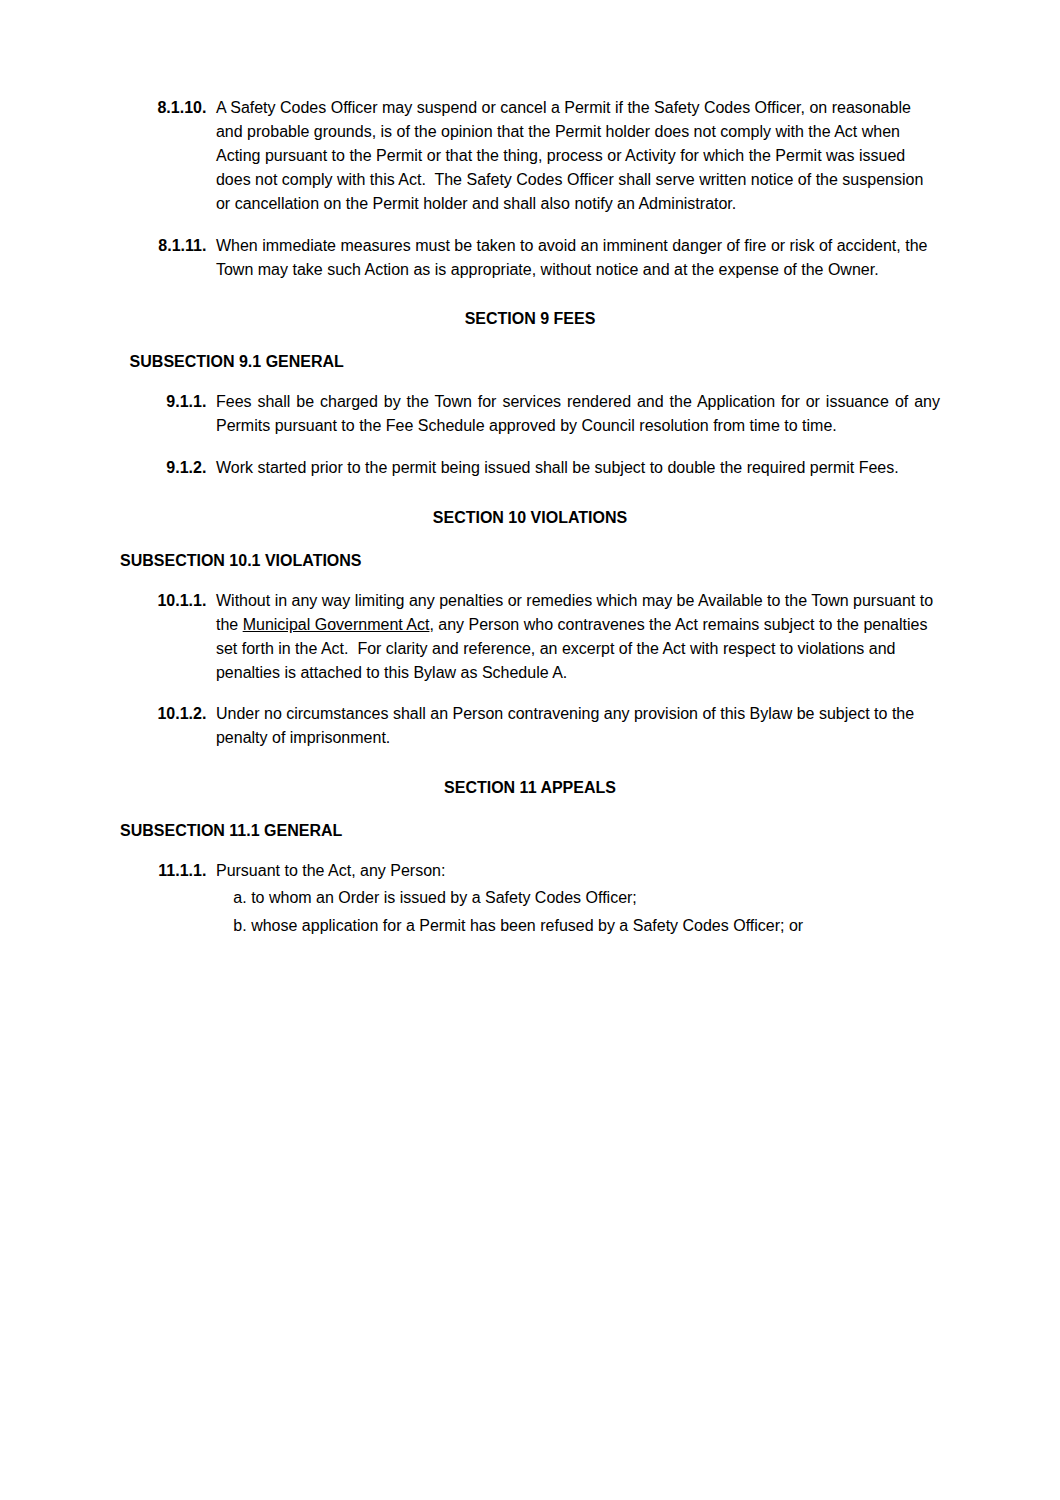8.1.10.
A Safety Codes Officer may suspend or cancel a Permit if the Safety Codes Officer, on reasonable and probable grounds, is of the opinion that the Permit holder does not comply with the Act when Acting pursuant to the Permit or that the thing, process or Activity for which the Permit was issued does not comply with this Act. The Safety Codes Officer shall serve written notice of the suspension or cancellation on the Permit holder and shall also notify an Administrator.
8.1.11.
When immediate measures must be taken to avoid an imminent danger of fire or risk of accident, the Town may take such Action as is appropriate, without notice and at the expense of the Owner.
SECTION 9 FEES
SUBSECTION 9.1 GENERAL
9.1.1.
Fees shall be charged by the Town for services rendered and the Application for or issuance of any Permits pursuant to the Fee Schedule approved by Council resolution from time to time.
9.1.2.
Work started prior to the permit being issued shall be subject to double the required permit Fees.
SECTION 10 VIOLATIONS
SUBSECTION 10.1 VIOLATIONS
10.1.1.
Without in any way limiting any penalties or remedies which may be Available to the Town pursuant to the Municipal Government Act, any Person who contravenes the Act remains subject to the penalties set forth in the Act. For clarity and reference, an excerpt of the Act with respect to violations and penalties is attached to this Bylaw as Schedule A.
10.1.2.
Under no circumstances shall an Person contravening any provision of this Bylaw be subject to the penalty of imprisonment.
SECTION 11 APPEALS
SUBSECTION 11.1 GENERAL
11.1.1.
Pursuant to the Act, any Person:
to whom an Order is issued by a Safety Codes Officer;
whose application for a Permit has been refused by a Safety Codes Officer; or